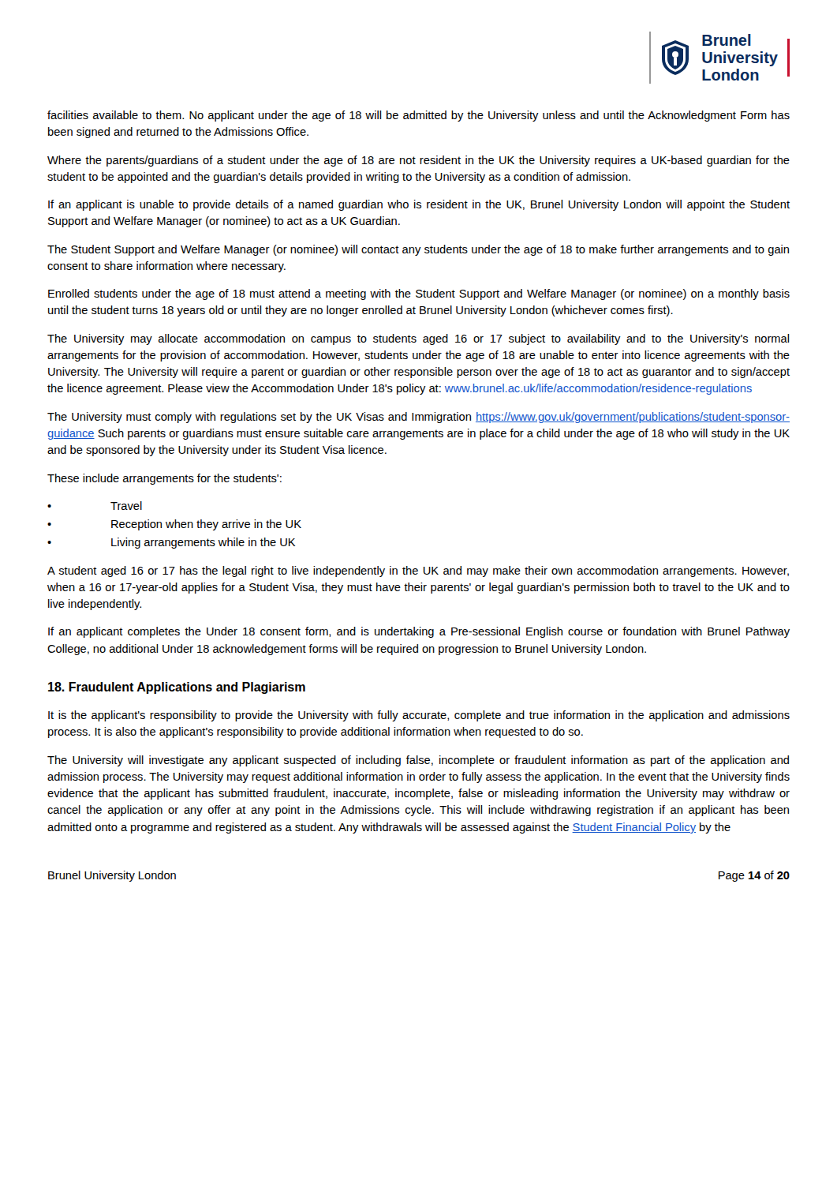Brunel
University
London
facilities available to them. No applicant under the age of 18 will be admitted by the University unless and until the Acknowledgment Form has been signed and returned to the Admissions Office.
Where the parents/guardians of a student under the age of 18 are not resident in the UK the University requires a UK-based guardian for the student to be appointed and the guardian's details provided in writing to the University as a condition of admission.
If an applicant is unable to provide details of a named guardian who is resident in the UK, Brunel University London will appoint the Student Support and Welfare Manager (or nominee) to act as a UK Guardian.
The Student Support and Welfare Manager (or nominee) will contact any students under the age of 18 to make further arrangements and to gain consent to share information where necessary.
Enrolled students under the age of 18 must attend a meeting with the Student Support and Welfare Manager (or nominee) on a monthly basis until the student turns 18 years old or until they are no longer enrolled at Brunel University London (whichever comes first).
The University may allocate accommodation on campus to students aged 16 or 17 subject to availability and to the University's normal arrangements for the provision of accommodation. However, students under the age of 18 are unable to enter into licence agreements with the University. The University will require a parent or guardian or other responsible person over the age of 18 to act as guarantor and to sign/accept the licence agreement. Please view the Accommodation Under 18's policy at: www.brunel.ac.uk/life/accommodation/residence-regulations
The University must comply with regulations set by the UK Visas and Immigration https://www.gov.uk/government/publications/student-sponsor-guidance Such parents or guardians must ensure suitable care arrangements are in place for a child under the age of 18 who will study in the UK and be sponsored by the University under its Student Visa licence.
These include arrangements for the students':
Travel
Reception when they arrive in the UK
Living arrangements while in the UK
A student aged 16 or 17 has the legal right to live independently in the UK and may make their own accommodation arrangements. However, when a 16 or 17-year-old applies for a Student Visa, they must have their parents' or legal guardian's permission both to travel to the UK and to live independently.
If an applicant completes the Under 18 consent form, and is undertaking a Pre-sessional English course or foundation with Brunel Pathway College, no additional Under 18 acknowledgement forms will be required on progression to Brunel University London.
18. Fraudulent Applications and Plagiarism
It is the applicant's responsibility to provide the University with fully accurate, complete and true information in the application and admissions process. It is also the applicant's responsibility to provide additional information when requested to do so.
The University will investigate any applicant suspected of including false, incomplete or fraudulent information as part of the application and admission process. The University may request additional information in order to fully assess the application. In the event that the University finds evidence that the applicant has submitted fraudulent, inaccurate, incomplete, false or misleading information the University may withdraw or cancel the application or any offer at any point in the Admissions cycle. This will include withdrawing registration if an applicant has been admitted onto a programme and registered as a student. Any withdrawals will be assessed against the Student Financial Policy by the
Brunel University London
Page 14 of 20